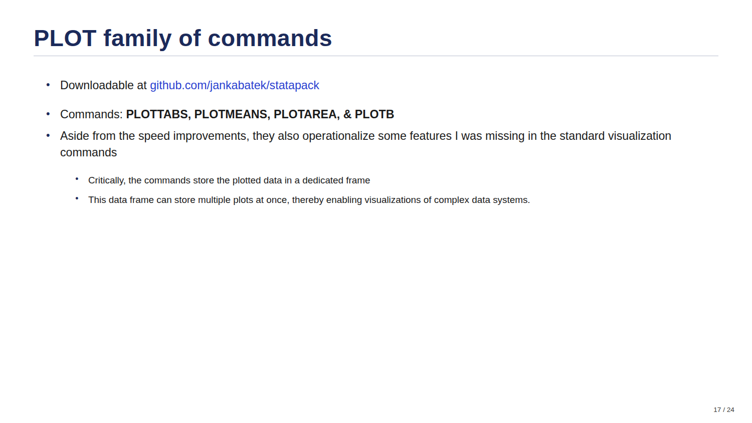PLOT family of commands
Downloadable at github.com/jankabatek/statapack
Commands: PLOTTABS, PLOTMEANS, PLOTAREA, & PLOTB
Aside from the speed improvements, they also operationalize some features I was missing in the standard visualization commands
Critically, the commands store the plotted data in a dedicated frame
This data frame can store multiple plots at once, thereby enabling visualizations of complex data systems.
17 / 24